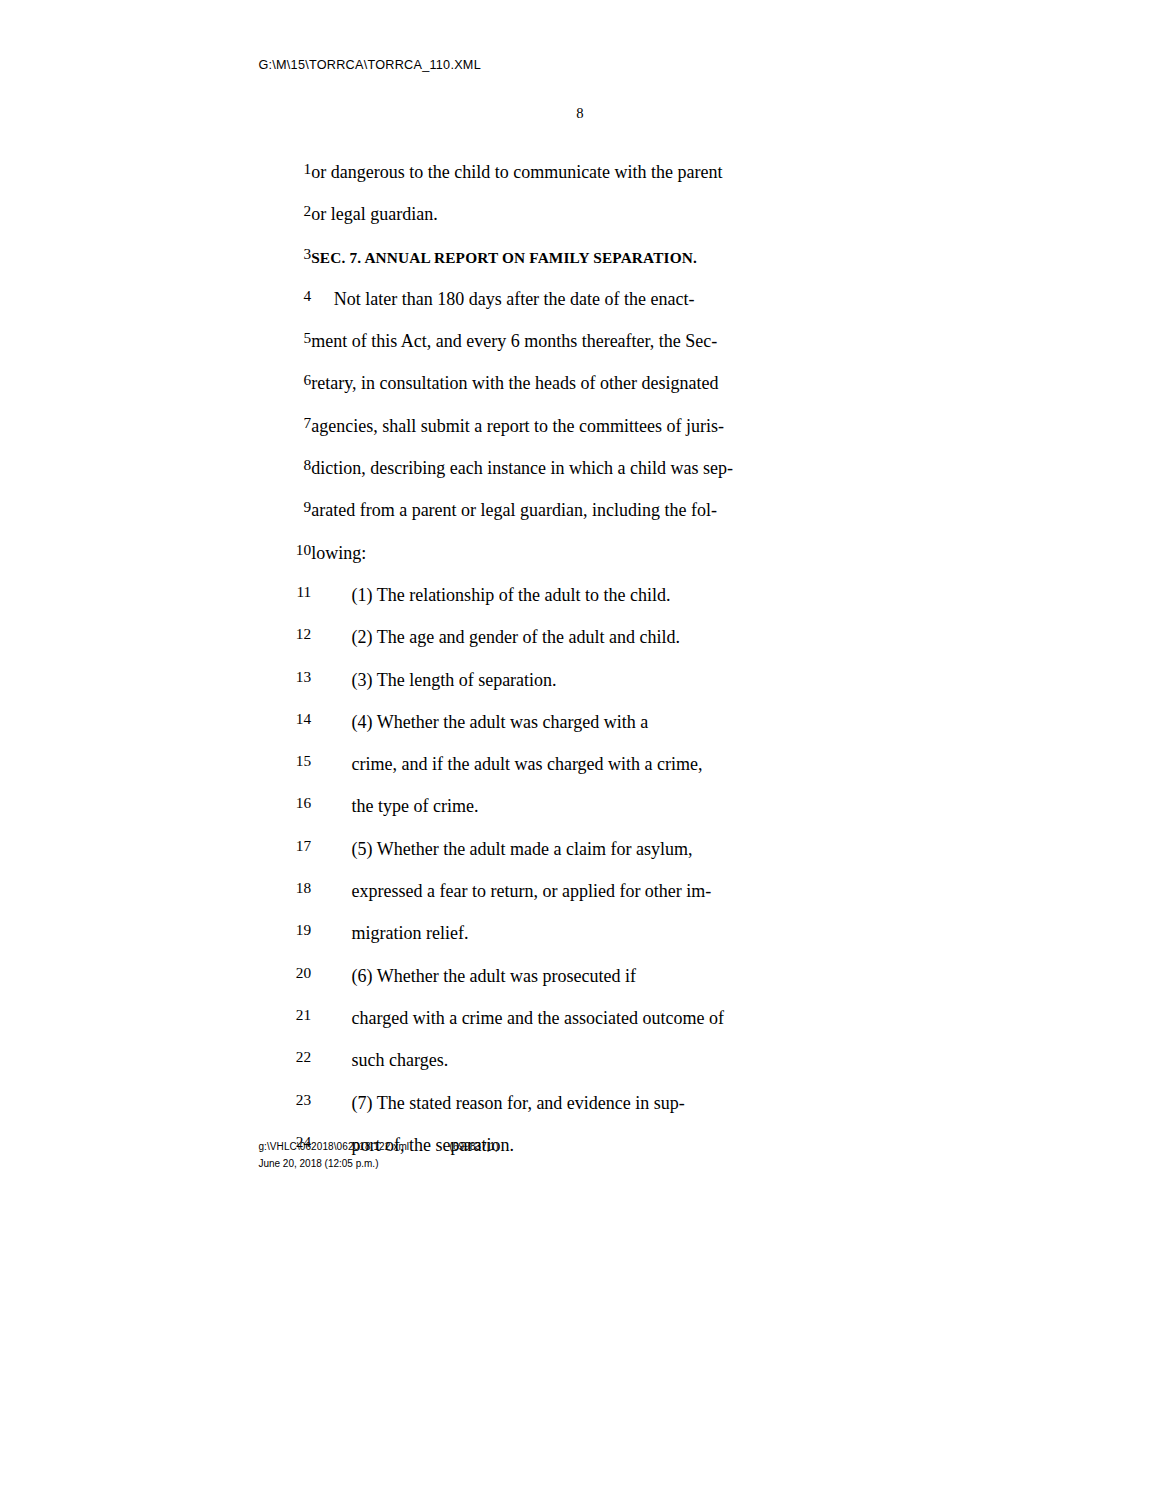G:\M\15\TORRCA\TORRCA_110.XML
8
| 1 | or dangerous to the child to communicate with the parent |
| 2 | or legal guardian. |
| 3 | SEC. 7. ANNUAL REPORT ON FAMILY SEPARATION. |
| 4 | Not later than 180 days after the date of the enact- |
| 5 | ment of this Act, and every 6 months thereafter, the Sec- |
| 6 | retary, in consultation with the heads of other designated |
| 7 | agencies, shall submit a report to the committees of juris- |
| 8 | diction, describing each instance in which a child was sep- |
| 9 | arated from a parent or legal guardian, including the fol- |
| 10 | lowing: |
| 11 | (1) The relationship of the adult to the child. |
| 12 | (2) The age and gender of the adult and child. |
| 13 | (3) The length of separation. |
| 14 | (4) Whether the adult was charged with a |
| 15 | crime, and if the adult was charged with a crime, |
| 16 | the type of crime. |
| 17 | (5) Whether the adult made a claim for asylum, |
| 18 | expressed a fear to return, or applied for other im- |
| 19 | migration relief. |
| 20 | (6) Whether the adult was prosecuted if |
| 21 | charged with a crime and the associated outcome of |
| 22 | such charges. |
| 23 | (7) The stated reason for, and evidence in sup- |
| 24 | port of, the separation. |
g:\VHLC\062018\062018.122.xml (699837|1)
June 20, 2018 (12:05 p.m.)